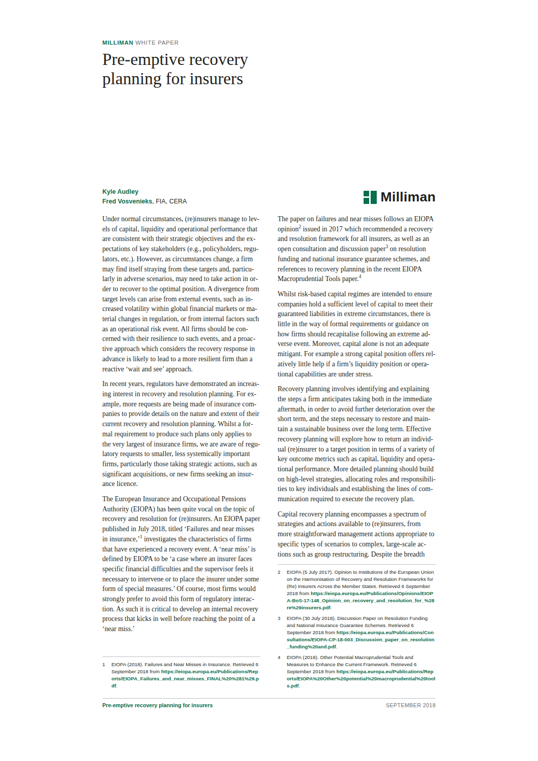MILLIMAN WHITE PAPER
Pre-emptive recovery
planning for insurers
Kyle Audley
Fred Vosvenieks, FIA, CERA
Milliman
Under normal circumstances, (re)insurers manage to levels of capital, liquidity and operational performance that are consistent with their strategic objectives and the expectations of key stakeholders (e.g., policyholders, regulators, etc.). However, as circumstances change, a firm may find itself straying from these targets and, particularly in adverse scenarios, may need to take action in order to recover to the optimal position. A divergence from target levels can arise from external events, such as increased volatility within global financial markets or material changes in regulation, or from internal factors such as an operational risk event. All firms should be concerned with their resilience to such events, and a proactive approach which considers the recovery response in advance is likely to lead to a more resilient firm than a reactive ‘wait and see’ approach.
In recent years, regulators have demonstrated an increasing interest in recovery and resolution planning. For example, more requests are being made of insurance companies to provide details on the nature and extent of their current recovery and resolution planning. Whilst a formal requirement to produce such plans only applies to the very largest of insurance firms, we are aware of regulatory requests to smaller, less systemically important firms, particularly those taking strategic actions, such as significant acquisitions, or new firms seeking an insurance licence.
The European Insurance and Occupational Pensions Authority (EIOPA) has been quite vocal on the topic of recovery and resolution for (re)insurers. An EIOPA paper published in July 2018, titled ‘Failures and near misses in insurance,’1 investigates the characteristics of firms that have experienced a recovery event. A ‘near miss’ is defined by EIOPA to be ‘a case where an insurer faces specific financial difficulties and the supervisor feels it necessary to intervene or to place the insurer under some form of special measures.’ Of course, most firms would strongly prefer to avoid this form of regulatory interaction. As such it is critical to develop an internal recovery process that kicks in well before reaching the point of a ‘near miss.’
1
EIOPA (2018). Failures and Near Misses in Insurance. Retrieved 6 September 2018 from https://eiopa.europa.eu/Publications/Reports/EIOPA_Failures_and_near_misses_FINAL%20%281%29.pdf.
The paper on failures and near misses follows an EIOPA opinion2 issued in 2017 which recommended a recovery and resolution framework for all insurers, as well as an open consultation and discussion paper3 on resolution funding and national insurance guarantee schemes, and references to recovery planning in the recent EIOPA Macroprudential Tools paper.4
Whilst risk-based capital regimes are intended to ensure companies hold a sufficient level of capital to meet their guaranteed liabilities in extreme circumstances, there is little in the way of formal requirements or guidance on how firms should recapitalise following an extreme adverse event. Moreover, capital alone is not an adequate mitigant. For example a strong capital position offers relatively little help if a firm’s liquidity position or operational capabilities are under stress.
Recovery planning involves identifying and explaining the steps a firm anticipates taking both in the immediate aftermath, in order to avoid further deterioration over the short term, and the steps necessary to restore and maintain a sustainable business over the long term. Effective recovery planning will explore how to return an individual (re)insurer to a target position in terms of a variety of key outcome metrics such as capital, liquidity and operational performance. More detailed planning should build on high-level strategies, allocating roles and responsibilities to key individuals and establishing the lines of communication required to execute the recovery plan.
Capital recovery planning encompasses a spectrum of strategies and actions available to (re)insurers, from more straightforward management actions appropriate to specific types of scenarios to complex, large-scale actions such as group restructuring. Despite the breadth
2
EIOPA (5 July 2017). Opinion to Institutions of the European Union on the Harmonisation of Recovery and Resolution Frameworks for (Re) Insurers Across the Member States. Retrieved 6 September 2018 from https://eiopa.europa.eu/Publications/Opinions/EIOPA-BoS-17-148_Opinion_on_recovery_and_resolution_for_%28re%29insurers.pdf.
3
EIOPA (30 July 2018). Discussion Paper on Resolution Funding and National Insurance Guarantee Schemes. Retrieved 6 September 2018 from https://eiopa.europa.eu/Publications/Consultations/EIOPA-CP-18-003_Discussion_paper_on_resolution_funding%20and.pdf.
4
EIOPA (2018). Other Potential Macroprudential Tools and Measures to Enhance the Current Framework. Retrieved 6 September 2018 from https://eiopa.europa.eu/Publications/Reports/EIOPA%20Other%20potential%20macroprudential%20tools.pdf.
Pre-emptive recovery planning for insurers
SEPTEMBER 2018